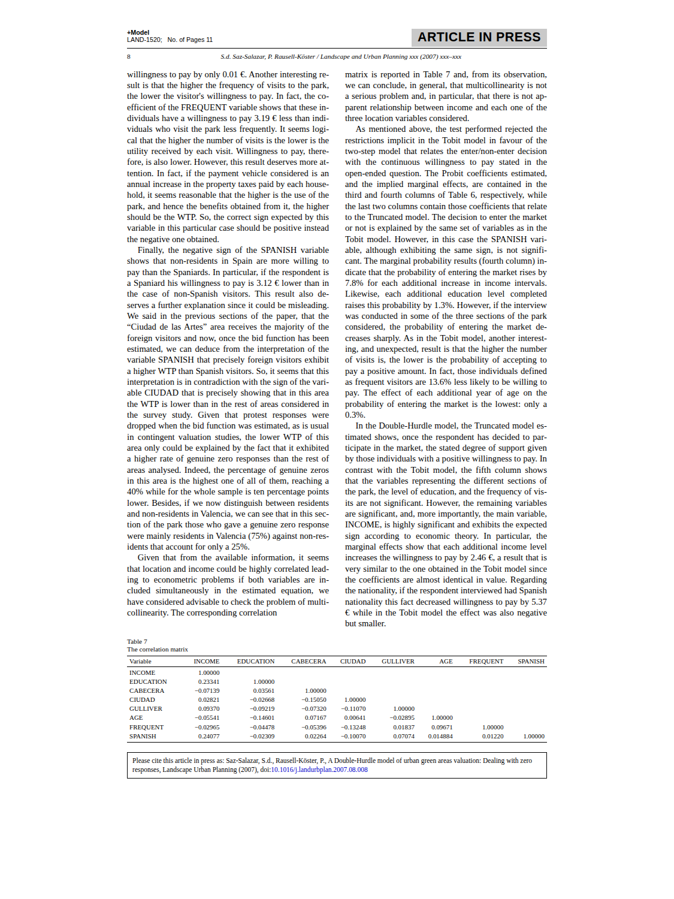+Model
LAND-1520; No. of Pages 11
ARTICLE IN PRESS
8
S.d. Saz-Salazar, P. Rausell-Köster / Landscape and Urban Planning xxx (2007) xxx–xxx
willingness to pay by only 0.01 €. Another interesting result is that the higher the frequency of visits to the park, the lower the visitor's willingness to pay. In fact, the coefficient of the FREQUENT variable shows that these individuals have a willingness to pay 3.19 € less than individuals who visit the park less frequently. It seems logical that the higher the number of visits is the lower is the utility received by each visit. Willingness to pay, therefore, is also lower. However, this result deserves more attention. In fact, if the payment vehicle considered is an annual increase in the property taxes paid by each household, it seems reasonable that the higher is the use of the park, and hence the benefits obtained from it, the higher should be the WTP. So, the correct sign expected by this variable in this particular case should be positive instead the negative one obtained.
Finally, the negative sign of the SPANISH variable shows that non-residents in Spain are more willing to pay than the Spaniards. In particular, if the respondent is a Spaniard his willingness to pay is 3.12 € lower than in the case of non-Spanish visitors. This result also deserves a further explanation since it could be misleading. We said in the previous sections of the paper, that the “Ciudad de las Artes” area receives the majority of the foreign visitors and now, once the bid function has been estimated, we can deduce from the interpretation of the variable SPANISH that precisely foreign visitors exhibit a higher WTP than Spanish visitors. So, it seems that this interpretation is in contradiction with the sign of the variable CIUDAD that is precisely showing that in this area the WTP is lower than in the rest of areas considered in the survey study. Given that protest responses were dropped when the bid function was estimated, as is usual in contingent valuation studies, the lower WTP of this area only could be explained by the fact that it exhibited a higher rate of genuine zero responses than the rest of areas analysed. Indeed, the percentage of genuine zeros in this area is the highest one of all of them, reaching a 40% while for the whole sample is ten percentage points lower. Besides, if we now distinguish between residents and non-residents in Valencia, we can see that in this section of the park those who gave a genuine zero response were mainly residents in Valencia (75%) against non-residents that account for only a 25%.
Given that from the available information, it seems that location and income could be highly correlated leading to econometric problems if both variables are included simultaneously in the estimated equation, we have considered advisable to check the problem of multicollinearity. The corresponding correlation
matrix is reported in Table 7 and, from its observation, we can conclude, in general, that multicollinearity is not a serious problem and, in particular, that there is not apparent relationship between income and each one of the three location variables considered.
As mentioned above, the test performed rejected the restrictions implicit in the Tobit model in favour of the two-step model that relates the enter/non-enter decision with the continuous willingness to pay stated in the open-ended question. The Probit coefficients estimated, and the implied marginal effects, are contained in the third and fourth columns of Table 6, respectively, while the last two columns contain those coefficients that relate to the Truncated model. The decision to enter the market or not is explained by the same set of variables as in the Tobit model. However, in this case the SPANISH variable, although exhibiting the same sign, is not significant. The marginal probability results (fourth column) indicate that the probability of entering the market rises by 7.8% for each additional increase in income intervals. Likewise, each additional education level completed raises this probability by 1.3%. However, if the interview was conducted in some of the three sections of the park considered, the probability of entering the market decreases sharply. As in the Tobit model, another interesting, and unexpected, result is that the higher the number of visits is, the lower is the probability of accepting to pay a positive amount. In fact, those individuals defined as frequent visitors are 13.6% less likely to be willing to pay. The effect of each additional year of age on the probability of entering the market is the lowest: only a 0.3%.
In the Double-Hurdle model, the Truncated model estimated shows, once the respondent has decided to participate in the market, the stated degree of support given by those individuals with a positive willingness to pay. In contrast with the Tobit model, the fifth column shows that the variables representing the different sections of the park, the level of education, and the frequency of visits are not significant. However, the remaining variables are significant, and, more importantly, the main variable, INCOME, is highly significant and exhibits the expected sign according to economic theory. In particular, the marginal effects show that each additional income level increases the willingness to pay by 2.46 €, a result that is very similar to the one obtained in the Tobit model since the coefficients are almost identical in value. Regarding the nationality, if the respondent interviewed had Spanish nationality this fact decreased willingness to pay by 5.37 € while in the Tobit model the effect was also negative but smaller.
Table 7
The correlation matrix
| Variable | INCOME | EDUCATION | CABECERA | CIUDAD | GULLIVER | AGE | FREQUENT | SPANISH |
| --- | --- | --- | --- | --- | --- | --- | --- | --- |
| INCOME | 1.00000 | | | | | | | |
| EDUCATION | 0.23341 | 1.00000 | | | | | | |
| CABECERA | −0.07139 | 0.03561 | 1.00000 | | | | | |
| CIUDAD | 0.02821 | −0.02668 | −0.15050 | 1.00000 | | | | |
| GULLIVER | 0.09370 | −0.09219 | −0.07320 | −0.11070 | 1.00000 | | | |
| AGE | −0.05541 | −0.14601 | 0.07167 | 0.00641 | −0.02895 | 1.00000 | | |
| FREQUENT | −0.02965 | −0.04478 | −0.05396 | −0.13248 | 0.01837 | 0.09671 | 1.00000 | |
| SPANISH | 0.24077 | −0.02309 | 0.02264 | −0.10070 | 0.07074 | 0.014884 | 0.01220 | 1.00000 |
Please cite this article in press as: Saz-Salazar, S.d., Rausell-Köster, P., A Double-Hurdle model of urban green areas valuation: Dealing with zero responses, Landscape Urban Planning (2007), doi:10.1016/j.landurbplan.2007.08.008